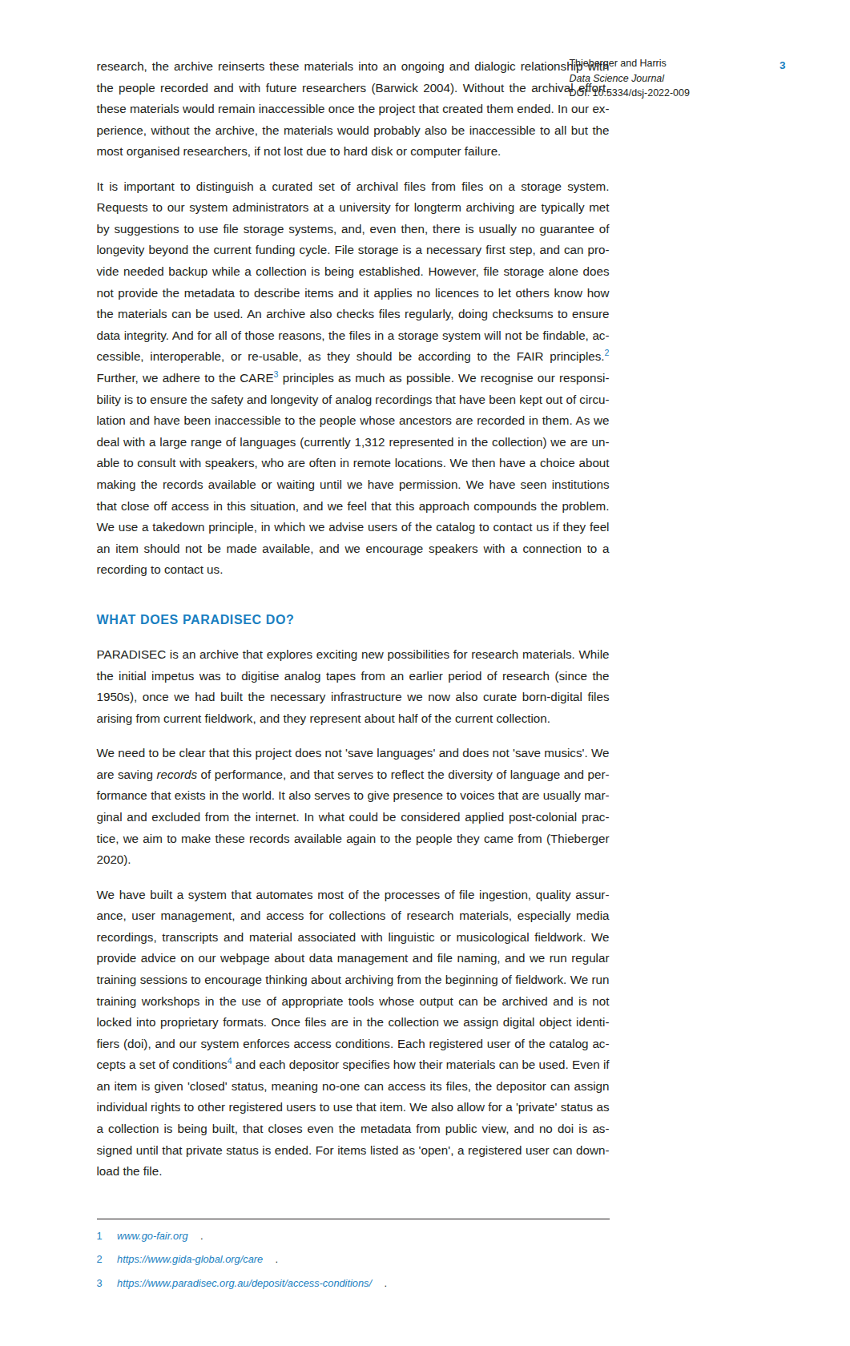Thieberger and Harris
Data Science Journal
DOI: 10.5334/dsj-2022-009
3
research, the archive reinserts these materials into an ongoing and dialogic relationship with the people recorded and with future researchers (Barwick 2004). Without the archival effort, these materials would remain inaccessible once the project that created them ended. In our experience, without the archive, the materials would probably also be inaccessible to all but the most organised researchers, if not lost due to hard disk or computer failure.
It is important to distinguish a curated set of archival files from files on a storage system. Requests to our system administrators at a university for longterm archiving are typically met by suggestions to use file storage systems, and, even then, there is usually no guarantee of longevity beyond the current funding cycle. File storage is a necessary first step, and can provide needed backup while a collection is being established. However, file storage alone does not provide the metadata to describe items and it applies no licences to let others know how the materials can be used. An archive also checks files regularly, doing checksums to ensure data integrity. And for all of those reasons, the files in a storage system will not be findable, accessible, interoperable, or re-usable, as they should be according to the FAIR principles.2 Further, we adhere to the CARE3 principles as much as possible. We recognise our responsibility is to ensure the safety and longevity of analog recordings that have been kept out of circulation and have been inaccessible to the people whose ancestors are recorded in them. As we deal with a large range of languages (currently 1,312 represented in the collection) we are unable to consult with speakers, who are often in remote locations. We then have a choice about making the records available or waiting until we have permission. We have seen institutions that close off access in this situation, and we feel that this approach compounds the problem. We use a takedown principle, in which we advise users of the catalog to contact us if they feel an item should not be made available, and we encourage speakers with a connection to a recording to contact us.
WHAT DOES PARADISEC DO?
PARADISEC is an archive that explores exciting new possibilities for research materials. While the initial impetus was to digitise analog tapes from an earlier period of research (since the 1950s), once we had built the necessary infrastructure we now also curate born-digital files arising from current fieldwork, and they represent about half of the current collection.
We need to be clear that this project does not 'save languages' and does not 'save musics'. We are saving records of performance, and that serves to reflect the diversity of language and performance that exists in the world. It also serves to give presence to voices that are usually marginal and excluded from the internet. In what could be considered applied post-colonial practice, we aim to make these records available again to the people they came from (Thieberger 2020).
We have built a system that automates most of the processes of file ingestion, quality assurance, user management, and access for collections of research materials, especially media recordings, transcripts and material associated with linguistic or musicological fieldwork. We provide advice on our webpage about data management and file naming, and we run regular training sessions to encourage thinking about archiving from the beginning of fieldwork. We run training workshops in the use of appropriate tools whose output can be archived and is not locked into proprietary formats. Once files are in the collection we assign digital object identifiers (doi), and our system enforces access conditions. Each registered user of the catalog accepts a set of conditions4 and each depositor specifies how their materials can be used. Even if an item is given 'closed' status, meaning no-one can access its files, the depositor can assign individual rights to other registered users to use that item. We also allow for a 'private' status as a collection is being built, that closes even the metadata from public view, and no doi is assigned until that private status is ended. For items listed as 'open', a registered user can download the file.
www.go-fair.org.
https://www.gida-global.org/care.
https://www.paradisec.org.au/deposit/access-conditions/.